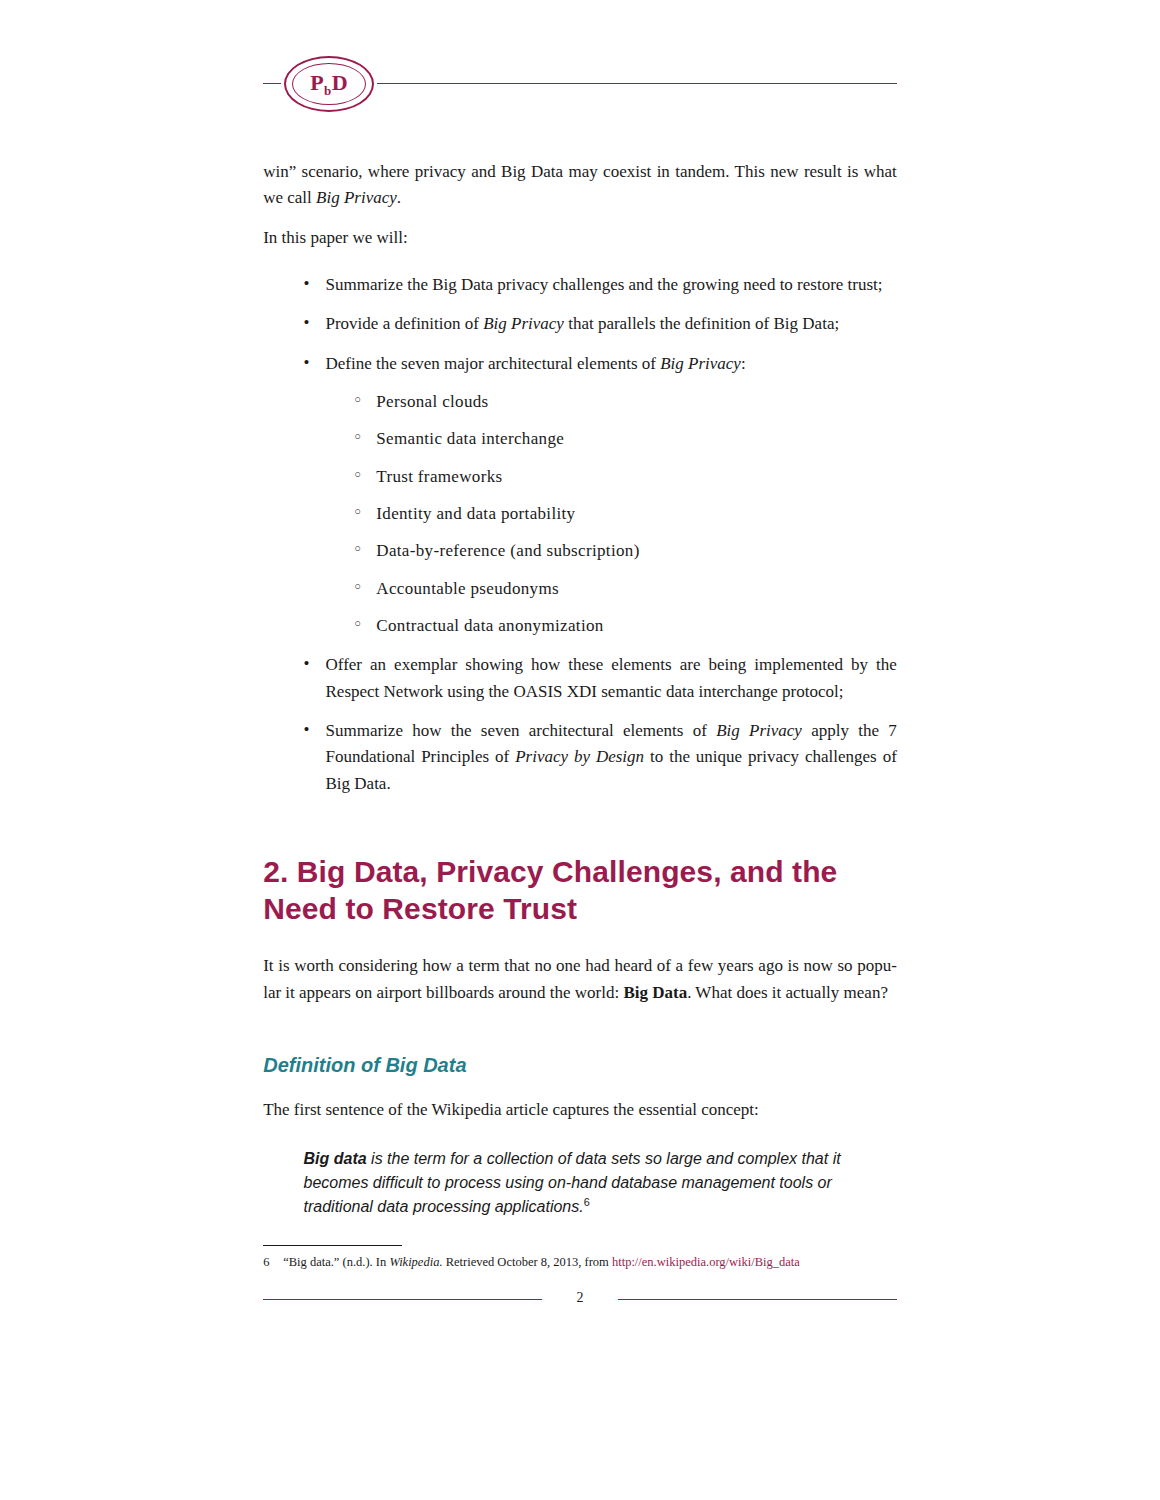PbD
win” scenario, where privacy and Big Data may coexist in tandem. This new result is what we call Big Privacy.
In this paper we will:
Summarize the Big Data privacy challenges and the growing need to restore trust;
Provide a definition of Big Privacy that parallels the definition of Big Data;
Define the seven major architectural elements of Big Privacy:
Personal clouds
Semantic data interchange
Trust frameworks
Identity and data portability
Data-by-reference (and subscription)
Accountable pseudonyms
Contractual data anonymization
Offer an exemplar showing how these elements are being implemented by the Respect Network using the OASIS XDI semantic data interchange protocol;
Summarize how the seven architectural elements of Big Privacy apply the 7 Foundational Principles of Privacy by Design to the unique privacy challenges of Big Data.
2. Big Data, Privacy Challenges, and the Need to Restore Trust
It is worth considering how a term that no one had heard of a few years ago is now so popular it appears on airport billboards around the world: Big Data. What does it actually mean?
Definition of Big Data
The first sentence of the Wikipedia article captures the essential concept:
Big data is the term for a collection of data sets so large and complex that it becomes difficult to process using on-hand database management tools or traditional data processing applications.6
6“Big data.” (n.d.). In Wikipedia. Retrieved October 8, 2013, from http://en.wikipedia.org/wiki/Big_data
2